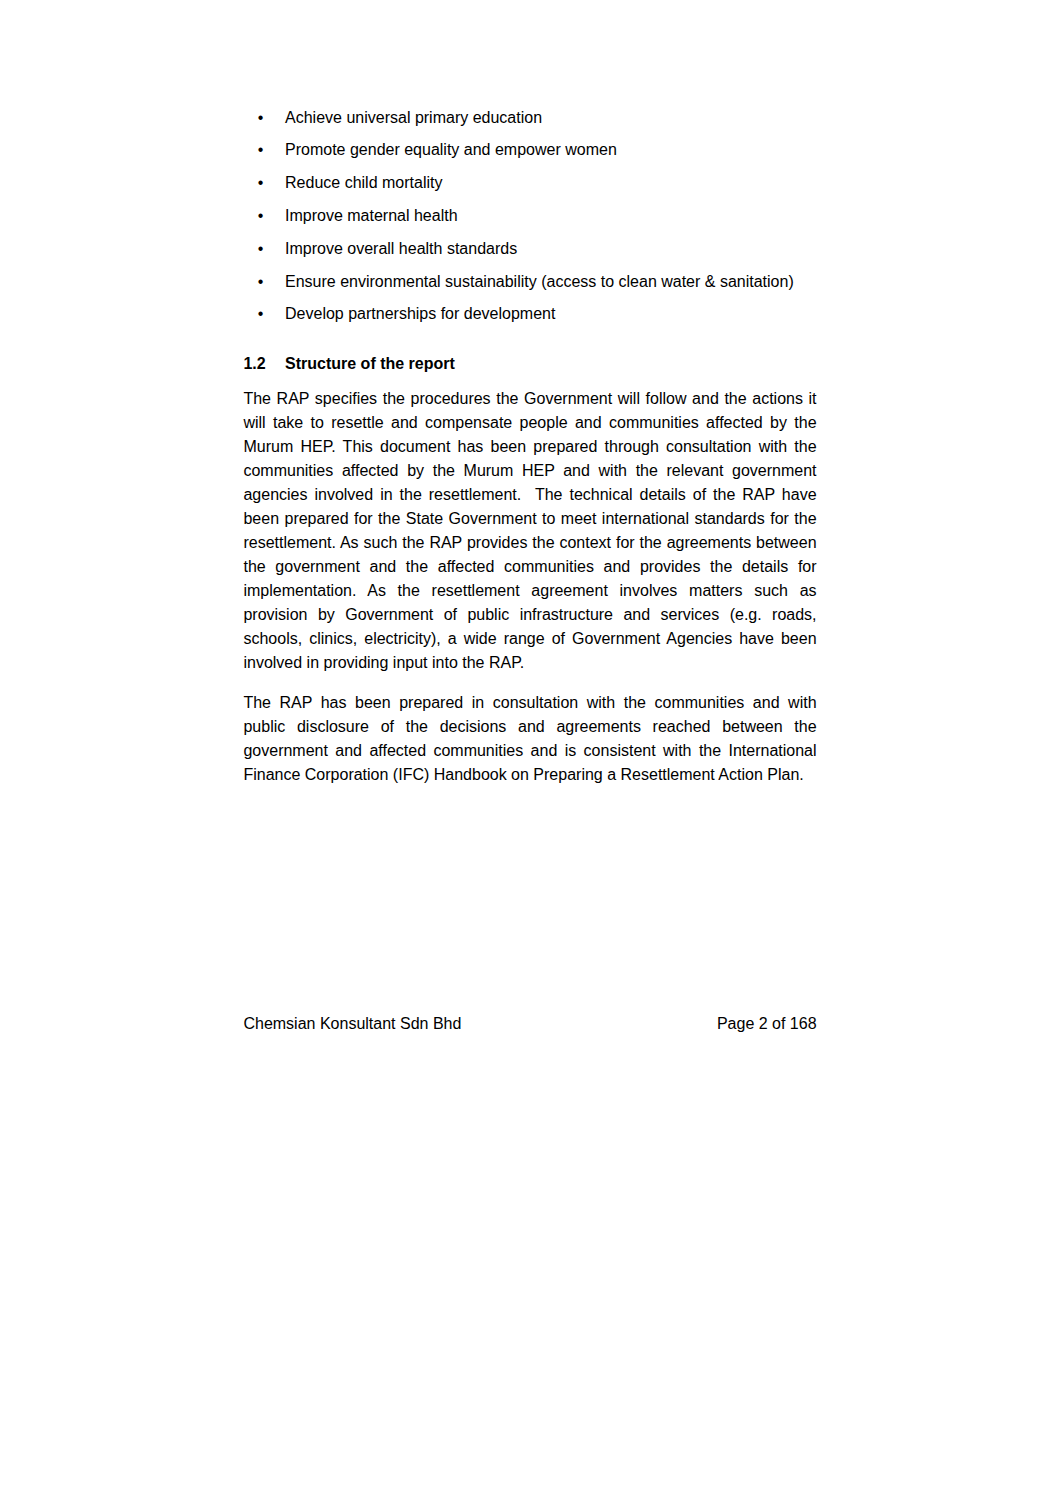Achieve universal primary education
Promote gender equality and empower women
Reduce child mortality
Improve maternal health
Improve overall health standards
Ensure environmental sustainability (access to clean water & sanitation)
Develop partnerships for development
1.2 Structure of the report
The RAP specifies the procedures the Government will follow and the actions it will take to resettle and compensate people and communities affected by the Murum HEP. This document has been prepared through consultation with the communities affected by the Murum HEP and with the relevant government agencies involved in the resettlement. The technical details of the RAP have been prepared for the State Government to meet international standards for the resettlement. As such the RAP provides the context for the agreements between the government and the affected communities and provides the details for implementation. As the resettlement agreement involves matters such as provision by Government of public infrastructure and services (e.g. roads, schools, clinics, electricity), a wide range of Government Agencies have been involved in providing input into the RAP.
The RAP has been prepared in consultation with the communities and with public disclosure of the decisions and agreements reached between the government and affected communities and is consistent with the International Finance Corporation (IFC) Handbook on Preparing a Resettlement Action Plan.
Chemsian Konsultant Sdn Bhd
Page 2 of 168